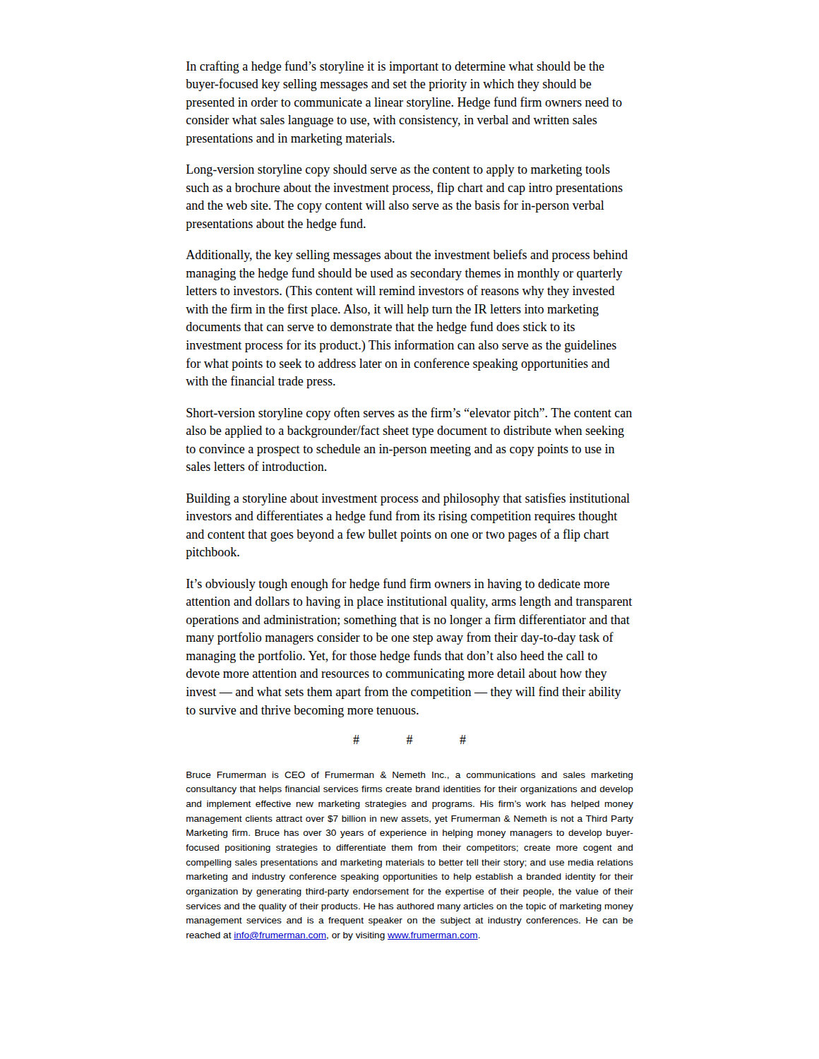In crafting a hedge fund’s storyline it is important to determine what should be the buyer-focused key selling messages and set the priority in which they should be presented in order to communicate a linear storyline. Hedge fund firm owners need to consider what sales language to use, with consistency, in verbal and written sales presentations and in marketing materials.
Long-version storyline copy should serve as the content to apply to marketing tools such as a brochure about the investment process, flip chart and cap intro presentations and the web site. The copy content will also serve as the basis for in-person verbal presentations about the hedge fund.
Additionally, the key selling messages about the investment beliefs and process behind managing the hedge fund should be used as secondary themes in monthly or quarterly letters to investors. (This content will remind investors of reasons why they invested with the firm in the first place. Also, it will help turn the IR letters into marketing documents that can serve to demonstrate that the hedge fund does stick to its investment process for its product.) This information can also serve as the guidelines for what points to seek to address later on in conference speaking opportunities and with the financial trade press.
Short-version storyline copy often serves as the firm’s “elevator pitch”. The content can also be applied to a backgrounder/fact sheet type document to distribute when seeking to convince a prospect to schedule an in-person meeting and as copy points to use in sales letters of introduction.
Building a storyline about investment process and philosophy that satisfies institutional investors and differentiates a hedge fund from its rising competition requires thought and content that goes beyond a few bullet points on one or two pages of a flip chart pitchbook.
It’s obviously tough enough for hedge fund firm owners in having to dedicate more attention and dollars to having in place institutional quality, arms length and transparent operations and administration; something that is no longer a firm differentiator and that many portfolio managers consider to be one step away from their day-to-day task of managing the portfolio. Yet, for those hedge funds that don’t also heed the call to devote more attention and resources to communicating more detail about how they invest — and what sets them apart from the competition — they will find their ability to survive and thrive becoming more tenuous.
###
Bruce Frumerman is CEO of Frumerman & Nemeth Inc., a communications and sales marketing consultancy that helps financial services firms create brand identities for their organizations and develop and implement effective new marketing strategies and programs. His firm’s work has helped money management clients attract over $7 billion in new assets, yet Frumerman & Nemeth is not a Third Party Marketing firm. Bruce has over 30 years of experience in helping money managers to develop buyer-focused positioning strategies to differentiate them from their competitors; create more cogent and compelling sales presentations and marketing materials to better tell their story; and use media relations marketing and industry conference speaking opportunities to help establish a branded identity for their organization by generating third-party endorsement for the expertise of their people, the value of their services and the quality of their products. He has authored many articles on the topic of marketing money management services and is a frequent speaker on the subject at industry conferences. He can be reached at info@frumerman.com, or by visiting www.frumerman.com.